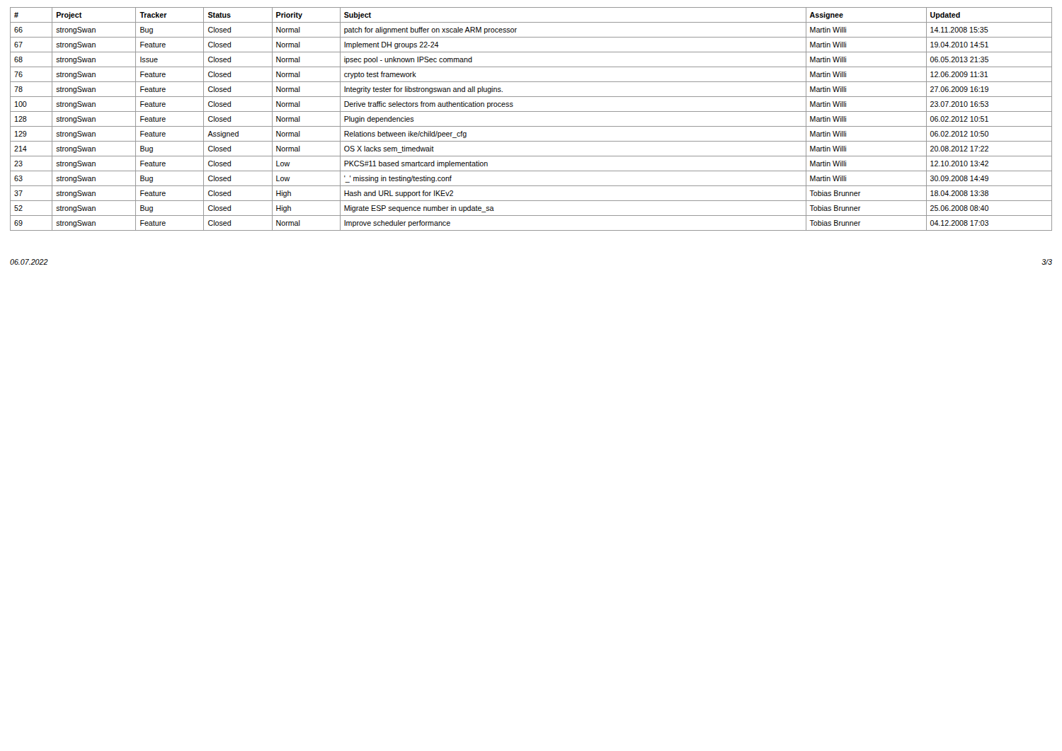| # | Project | Tracker | Status | Priority | Subject | Assignee | Updated |
| --- | --- | --- | --- | --- | --- | --- | --- |
| 66 | strongSwan | Bug | Closed | Normal | patch for alignment buffer on xscale ARM processor | Martin Willi | 14.11.2008 15:35 |
| 67 | strongSwan | Feature | Closed | Normal | Implement DH groups 22-24 | Martin Willi | 19.04.2010 14:51 |
| 68 | strongSwan | Issue | Closed | Normal | ipsec pool - unknown IPSec command | Martin Willi | 06.05.2013 21:35 |
| 76 | strongSwan | Feature | Closed | Normal | crypto test framework | Martin Willi | 12.06.2009 11:31 |
| 78 | strongSwan | Feature | Closed | Normal | Integrity tester for libstrongswan and all plugins. | Martin Willi | 27.06.2009 16:19 |
| 100 | strongSwan | Feature | Closed | Normal | Derive traffic selectors from authentication process | Martin Willi | 23.07.2010 16:53 |
| 128 | strongSwan | Feature | Closed | Normal | Plugin dependencies | Martin Willi | 06.02.2012 10:51 |
| 129 | strongSwan | Feature | Assigned | Normal | Relations between ike/child/peer_cfg | Martin Willi | 06.02.2012 10:50 |
| 214 | strongSwan | Bug | Closed | Normal | OS X lacks sem_timedwait | Martin Willi | 20.08.2012 17:22 |
| 23 | strongSwan | Feature | Closed | Low | PKCS#11 based smartcard implementation | Martin Willi | 12.10.2010 13:42 |
| 63 | strongSwan | Bug | Closed | Low | '_' missing in testing/testing.conf | Martin Willi | 30.09.2008 14:49 |
| 37 | strongSwan | Feature | Closed | High | Hash and URL support for IKEv2 | Tobias Brunner | 18.04.2008 13:38 |
| 52 | strongSwan | Bug | Closed | High | Migrate ESP sequence number in update_sa | Tobias Brunner | 25.06.2008 08:40 |
| 69 | strongSwan | Feature | Closed | Normal | Improve scheduler performance | Tobias Brunner | 04.12.2008 17:03 |
06.07.2022 3/3